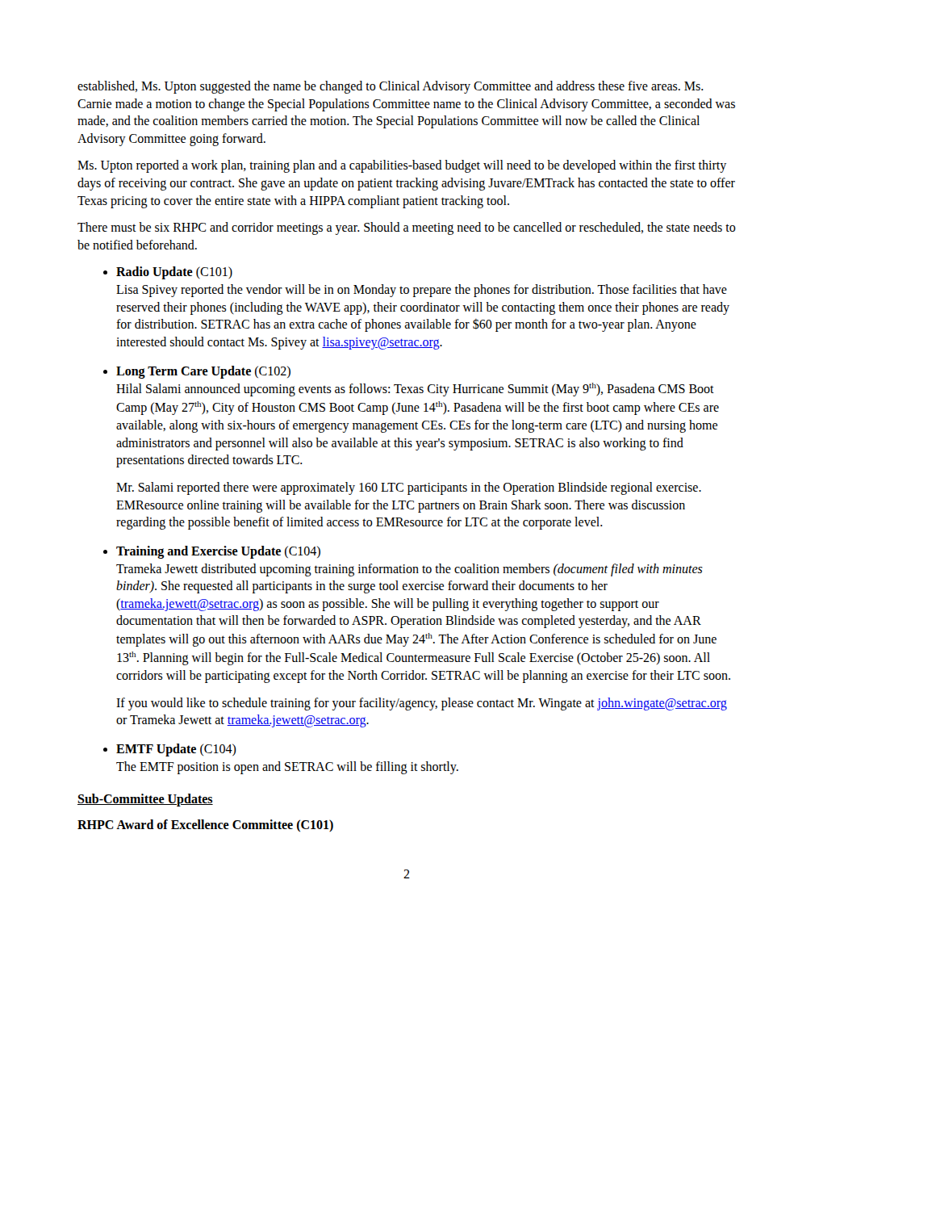established, Ms. Upton suggested the name be changed to Clinical Advisory Committee and address these five areas. Ms. Carnie made a motion to change the Special Populations Committee name to the Clinical Advisory Committee, a seconded was made, and the coalition members carried the motion. The Special Populations Committee will now be called the Clinical Advisory Committee going forward.
Ms. Upton reported a work plan, training plan and a capabilities-based budget will need to be developed within the first thirty days of receiving our contract. She gave an update on patient tracking advising Juvare/EMTrack has contacted the state to offer Texas pricing to cover the entire state with a HIPPA compliant patient tracking tool.
There must be six RHPC and corridor meetings a year. Should a meeting need to be cancelled or rescheduled, the state needs to be notified beforehand.
Radio Update (C101)
Lisa Spivey reported the vendor will be in on Monday to prepare the phones for distribution. Those facilities that have reserved their phones (including the WAVE app), their coordinator will be contacting them once their phones are ready for distribution. SETRAC has an extra cache of phones available for $60 per month for a two-year plan. Anyone interested should contact Ms. Spivey at lisa.spivey@setrac.org.
Long Term Care Update (C102)
Hilal Salami announced upcoming events as follows: Texas City Hurricane Summit (May 9th), Pasadena CMS Boot Camp (May 27th), City of Houston CMS Boot Camp (June 14th). Pasadena will be the first boot camp where CEs are available, along with six-hours of emergency management CEs. CEs for the long-term care (LTC) and nursing home administrators and personnel will also be available at this year's symposium. SETRAC is also working to find presentations directed towards LTC.
Mr. Salami reported there were approximately 160 LTC participants in the Operation Blindside regional exercise. EMResource online training will be available for the LTC partners on Brain Shark soon. There was discussion regarding the possible benefit of limited access to EMResource for LTC at the corporate level.
Training and Exercise Update (C104)
Trameka Jewett distributed upcoming training information to the coalition members (document filed with minutes binder). She requested all participants in the surge tool exercise forward their documents to her (trameka.jewett@setrac.org) as soon as possible. She will be pulling it everything together to support our documentation that will then be forwarded to ASPR. Operation Blindside was completed yesterday, and the AAR templates will go out this afternoon with AARs due May 24th. The After Action Conference is scheduled for on June 13th. Planning will begin for the Full-Scale Medical Countermeasure Full Scale Exercise (October 25-26) soon. All corridors will be participating except for the North Corridor. SETRAC will be planning an exercise for their LTC soon.
If you would like to schedule training for your facility/agency, please contact Mr. Wingate at john.wingate@setrac.org or Trameka Jewett at trameka.jewett@setrac.org.
EMTF Update (C104)
The EMTF position is open and SETRAC will be filling it shortly.
Sub-Committee Updates
RHPC Award of Excellence Committee (C101)
2